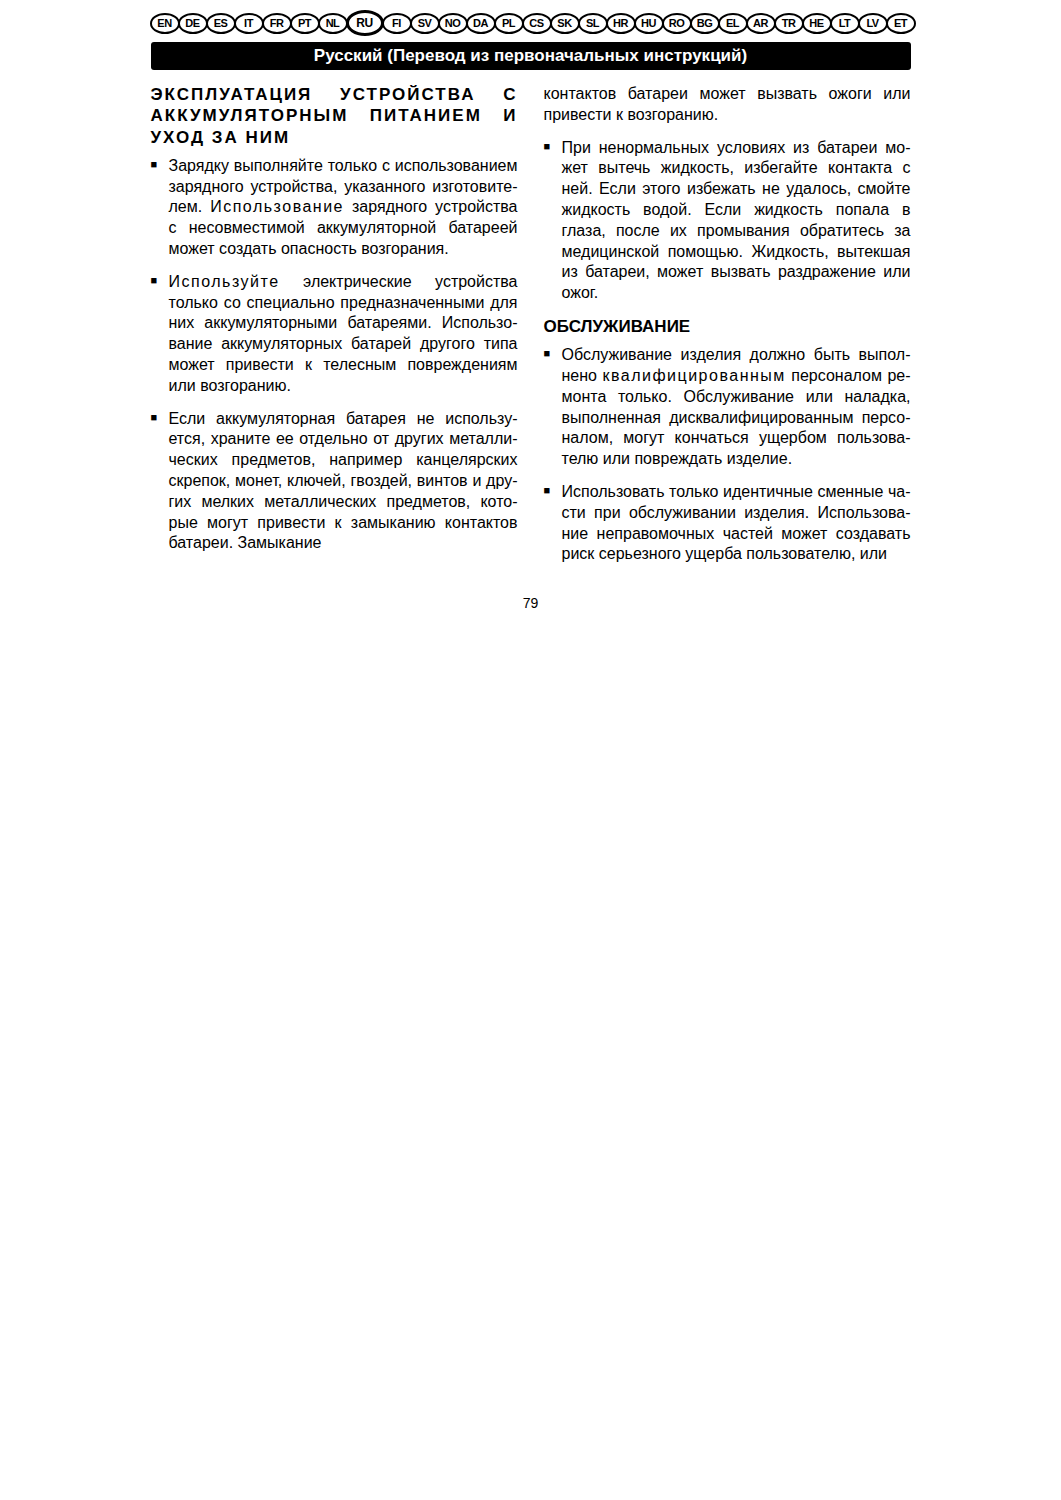EN DE ES IT FR PT NL RU FI SV NO DA PL CS SK SL HR HU RO BG EL AR TR HE LT LV ET
Русский (Перевод из первоначальных инструкций)
ЭКСПЛУАТАЦИЯ УСТРОЙСТВА С АККУМУЛЯТОРНЫМ ПИТАНИЕМ И УХОД ЗА НИМ
Зарядку выполняйте только с использованием зарядного устройства, указанного изготовителем. Использование зарядного устройства с несовместимой аккумуляторной батареей может создать опасность возгорания.
Используйте электрические устройства только со специально предназначенными для них аккумуляторными батареями. Использование аккумуляторных батарей другого типа может привести к телесным повреждениям или возгоранию.
Если аккумуляторная батарея не используется, храните ее отдельно от других металлических предметов, например канцелярских скрепок, монет, ключей, гвоздей, винтов и других мелких металлических предметов, которые могут привести к замыканию контактов батареи. Замыкание
контактов батареи может вызвать ожоги или привести к возгоранию.
При ненормальных условиях из батареи может вытечь жидкость, избегайте контакта с ней. Если этого избежать не удалось, смойте жидкость водой. Если жидкость попала в глаза, после их промывания обратитесь за медицинской помощью. Жидкость, вытекшая из батареи, может вызвать раздражение или ожог.
ОБСЛУЖИВАНИЕ
Обслуживание изделия должно быть выполнено квалифицированным персоналом ремонта только. Обслуживание или наладка, выполненная дисквалифицированным персоналом, могут кончаться ущербом пользователю или повреждать изделие.
Использовать только идентичные сменные части при обслуживании изделия. Использование неправомочных частей может создавать риск серьезного ущерба пользователю, или
79